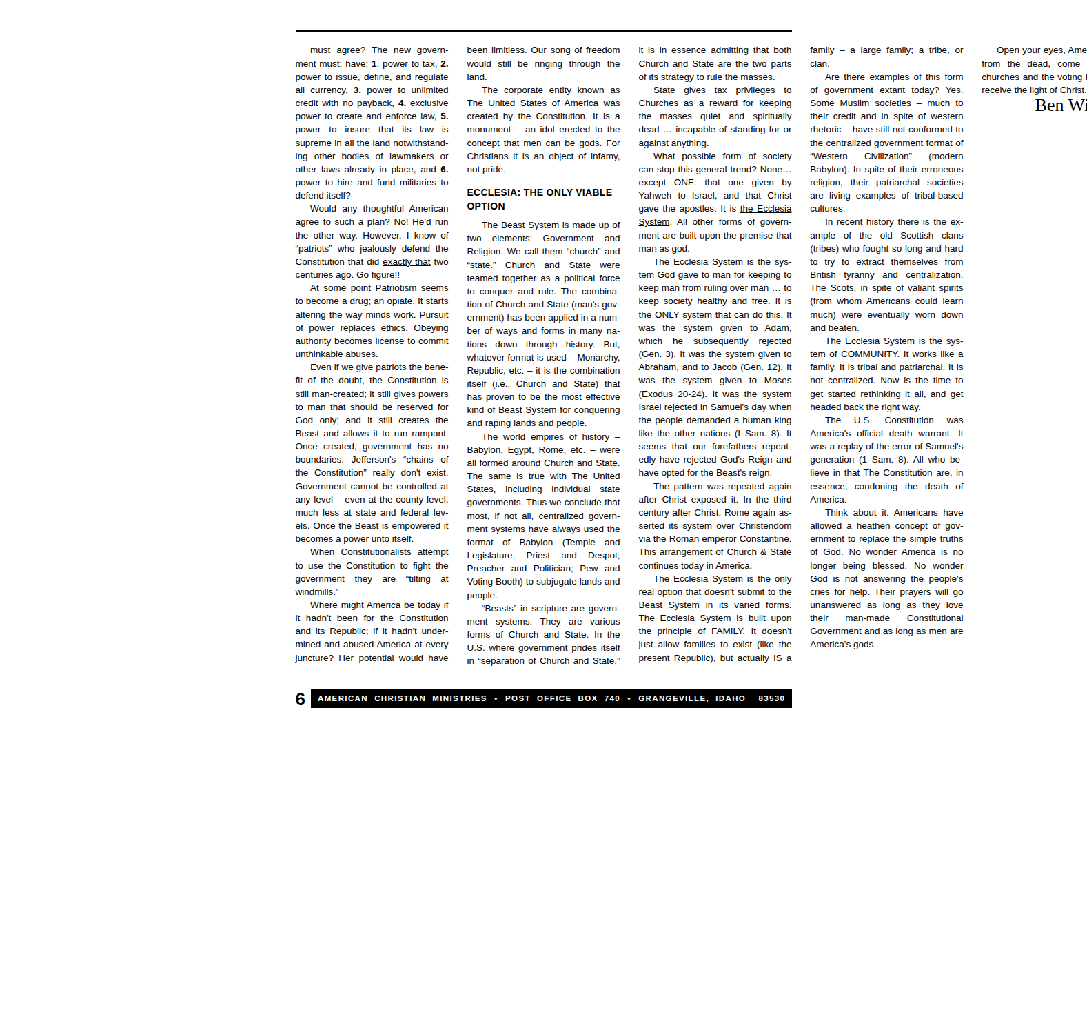must agree? The new government must: have: 1. power to tax, 2. power to issue, define, and regulate all currency, 3. power to unlimited credit with no payback, 4. exclusive power to create and enforce law, 5. power to insure that its law is supreme in all the land notwithstanding other bodies of lawmakers or other laws already in place, and 6. power to hire and fund militaries to defend itself?
Would any thoughtful American agree to such a plan? No! He'd run the other way. However, I know of “patriots” who jealously defend the Constitution that did exactly that two centuries ago. Go figure!!
At some point Patriotism seems to become a drug; an opiate. It starts altering the way minds work. Pursuit of power replaces ethics. Obeying authority becomes license to commit unthinkable abuses.
Even if we give patriots the benefit of the doubt, the Constitution is still man-created; it still gives powers to man that should be reserved for God only; and it still creates the Beast and allows it to run rampant. Once created, government has no boundaries. Jefferson's “chains of the Constitution” really don't exist. Government cannot be controlled at any level – even at the county level, much less at state and federal levels. Once the Beast is empowered it becomes a power unto itself.
When Constitutionalists attempt to use the Constitution to fight the government they are “tilting at windmills.”
Where might America be today if it hadn't been for the Constitution and its Republic; if it hadn't undermined and abused America at every juncture? Her potential would have been limitless. Our song of freedom would still be ringing through the land.
The corporate entity known as The United States of America was created by the Constitution. It is a monument – an idol erected to the concept that men can be gods. For Christians it is an object of infamy, not pride.
ECCLESIA: THE ONLY VIABLE OPTION
The Beast System is made up of two elements: Government and Religion. We call them “church” and “state.” Church and State were teamed together as a political force to conquer and rule. The combination of Church and State (man's government) has been applied in a number of ways and forms in many nations down through history. But, whatever format is used – Monarchy, Republic, etc. – it is the combination itself (i.e., Church and State) that has proven to be the most effective kind of Beast System for conquering and raping lands and people.
The world empires of history – Babylon, Egypt, Rome, etc. – were all formed around Church and State. The same is true with The United States, including individual state governments. Thus we conclude that most, if not all, centralized government systems have always used the format of Babylon (Temple and Legislature; Priest and Despot; Preacher and Politician; Pew and Voting Booth) to subjugate lands and people.
“Beasts” in scripture are government systems. They are various forms of Church and State. In the U.S. where government prides itself in “separation of Church and State,” it is in essence admitting that both Church and State are the two parts of its strategy to rule the masses.
State gives tax privileges to Churches as a reward for keeping the masses quiet and spiritually dead … incapable of standing for or against anything.
What possible form of society can stop this general trend? None… except ONE: that one given by Yahweh to Israel, and that Christ gave the apostles. It is the Ecclesia System. All other forms of government are built upon the premise that man as god.
The Ecclesia System is the system God gave to man for keeping to keep man from ruling over man … to keep society healthy and free. It is the ONLY system that can do this. It was the system given to Adam, which he subsequently rejected (Gen. 3). It was the system given to Abraham, and to Jacob (Gen. 12). It was the system given to Moses (Exodus 20-24). It was the system Israel rejected in Samuel's day when the people demanded a human king like the other nations (I Sam. 8). It seems that our forefathers repeatedly have rejected God's Reign and have opted for the Beast's reign.
The pattern was repeated again after Christ exposed it. In the third century after Christ, Rome again asserted its system over Christendom via the Roman emperor Constantine. This arrangement of Church & State continues today in America.
The Ecclesia System is the only real option that doesn't submit to the Beast System in its varied forms. The Ecclesia System is built upon the principle of FAMILY. It doesn't just allow families to exist (like the present Republic), but actually IS a family – a large family; a tribe, or clan.
Are there examples of this form of government extant today? Yes. Some Muslim societies – much to their credit and in spite of western rhetoric – have still not conformed to the centralized government format of “Western Civilization” (modern Babylon). In spite of their erroneous religion, their patriarchal societies are living examples of tribal-based cultures.
In recent history there is the example of the old Scottish clans (tribes) who fought so long and hard to try to extract themselves from British tyranny and centralization. The Scots, in spite of valiant spirits (from whom Americans could learn much) were eventually worn down and beaten.
The Ecclesia System is the system of COMMUNITY. It works like a family. It is tribal and patriarchal. It is not centralized. Now is the time to get started rethinking it all, and get headed back the right way.
The U.S. Constitution was America's official death warrant. It was a replay of the error of Samuel's generation (1 Sam. 8). All who believe in that The Constitution are, in essence, condoning the death of America.
Think about it. Americans have allowed a heathen concept of government to replace the simple truths of God. No wonder America is no longer being blessed. No wonder God is not answering the people's cries for help. Their prayers will go unanswered as long as they love their man-made Constitutional Government and as long as men are America's gods.
Open your eyes, America! Awake from the dead, come out of the churches and the voting booths, and receive the light of Christ.
Ben Williams
6
AMERICAN CHRISTIAN MINISTRIES•POST OFFICE BOX 740•GRANGEVILLE, IDAHO 83530